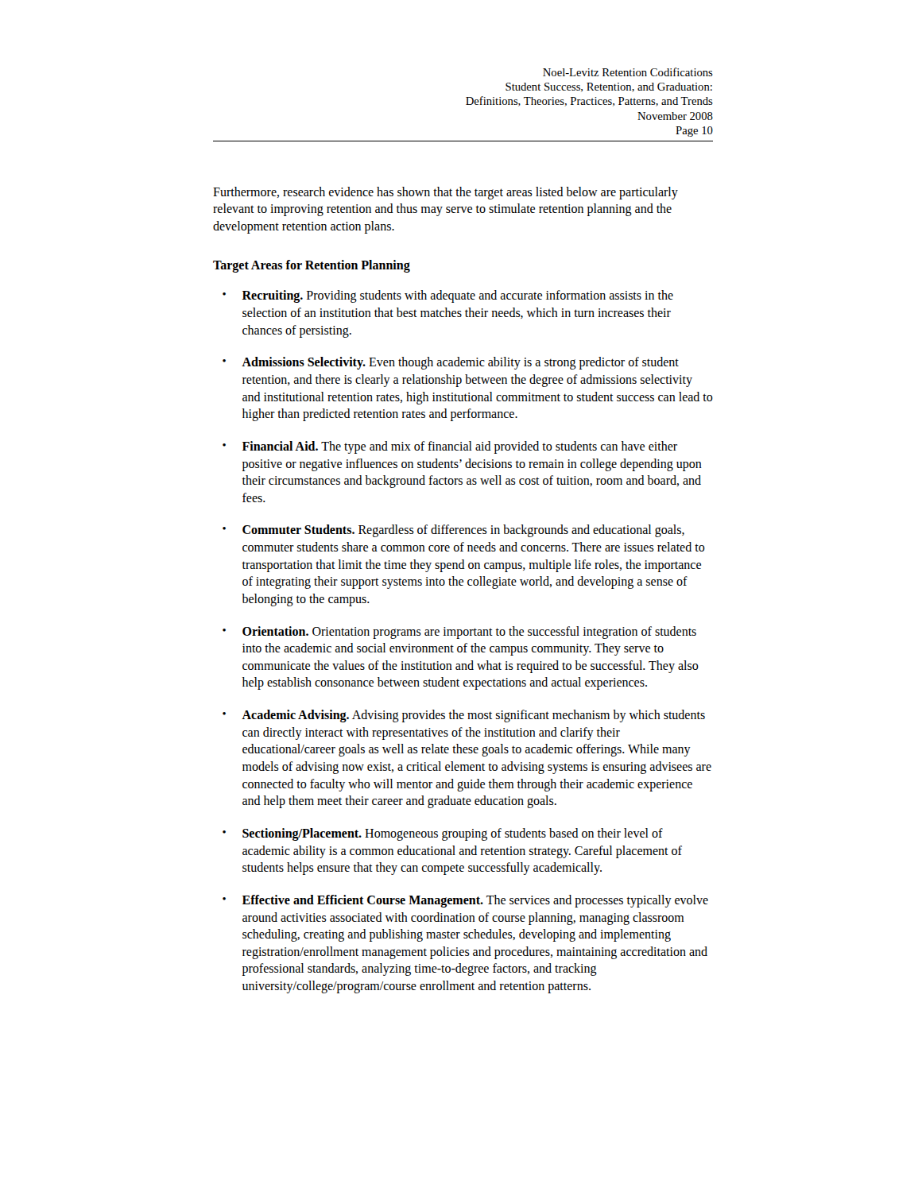Noel-Levitz Retention Codifications
Student Success, Retention, and Graduation:
Definitions, Theories, Practices, Patterns, and Trends
November 2008
Page 10
Furthermore, research evidence has shown that the target areas listed below are particularly relevant to improving retention and thus may serve to stimulate retention planning and the development retention action plans.
Target Areas for Retention Planning
Recruiting. Providing students with adequate and accurate information assists in the selection of an institution that best matches their needs, which in turn increases their chances of persisting.
Admissions Selectivity. Even though academic ability is a strong predictor of student retention, and there is clearly a relationship between the degree of admissions selectivity and institutional retention rates, high institutional commitment to student success can lead to higher than predicted retention rates and performance.
Financial Aid. The type and mix of financial aid provided to students can have either positive or negative influences on students’ decisions to remain in college depending upon their circumstances and background factors as well as cost of tuition, room and board, and fees.
Commuter Students. Regardless of differences in backgrounds and educational goals, commuter students share a common core of needs and concerns. There are issues related to transportation that limit the time they spend on campus, multiple life roles, the importance of integrating their support systems into the collegiate world, and developing a sense of belonging to the campus.
Orientation. Orientation programs are important to the successful integration of students into the academic and social environment of the campus community. They serve to communicate the values of the institution and what is required to be successful. They also help establish consonance between student expectations and actual experiences.
Academic Advising. Advising provides the most significant mechanism by which students can directly interact with representatives of the institution and clarify their educational/career goals as well as relate these goals to academic offerings. While many models of advising now exist, a critical element to advising systems is ensuring advisees are connected to faculty who will mentor and guide them through their academic experience and help them meet their career and graduate education goals.
Sectioning/Placement. Homogeneous grouping of students based on their level of academic ability is a common educational and retention strategy. Careful placement of students helps ensure that they can compete successfully academically.
Effective and Efficient Course Management. The services and processes typically evolve around activities associated with coordination of course planning, managing classroom scheduling, creating and publishing master schedules, developing and implementing registration/enrollment management policies and procedures, maintaining accreditation and professional standards, analyzing time-to-degree factors, and tracking university/college/program/course enrollment and retention patterns.